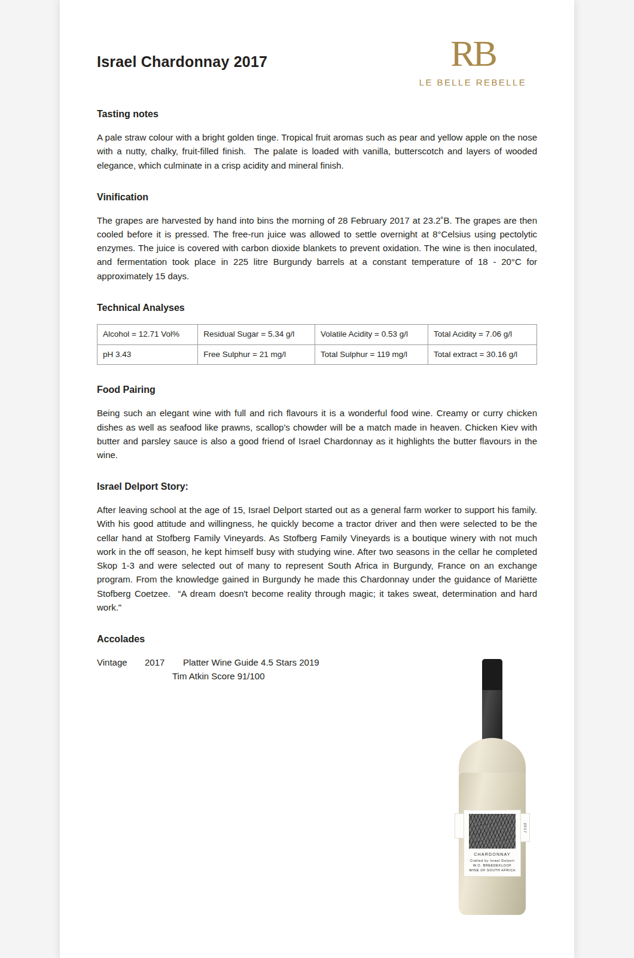Israel Chardonnay 2017
RB
Le Belle Rebelle
Tasting notes
A pale straw colour with a bright golden tinge. Tropical fruit aromas such as pear and yellow apple on the nose with a nutty, chalky, fruit-filled finish. The palate is loaded with vanilla, butterscotch and layers of wooded elegance, which culminate in a crisp acidity and mineral finish.
Vinification
The grapes are harvested by hand into bins the morning of 28 February 2017 at 23.2˚B. The grapes are then cooled before it is pressed. The free-run juice was allowed to settle overnight at 8°Celsius using pectolytic enzymes. The juice is covered with carbon dioxide blankets to prevent oxidation. The wine is then inoculated, and fermentation took place in 225 litre Burgundy barrels at a constant temperature of 18 - 20°C for approximately 15 days.
Technical Analyses
| Alcohol = 12.71 Vol% | Residual Sugar = 5.34 g/l | Volatile Acidity = 0.53 g/l | Total Acidity = 7.06 g/l |
| pH 3.43 | Free Sulphur = 21 mg/l | Total Sulphur = 119 mg/l | Total extract = 30.16 g/l |
Food Pairing
Being such an elegant wine with full and rich flavours it is a wonderful food wine. Creamy or curry chicken dishes as well as seafood like prawns, scallop's chowder will be a match made in heaven. Chicken Kiev with butter and parsley sauce is also a good friend of Israel Chardonnay as it highlights the butter flavours in the wine.
Israel Delport Story:
After leaving school at the age of 15, Israel Delport started out as a general farm worker to support his family. With his good attitude and willingness, he quickly become a tractor driver and then were selected to be the cellar hand at Stofberg Family Vineyards. As Stofberg Family Vineyards is a boutique winery with not much work in the off season, he kept himself busy with studying wine. After two seasons in the cellar he completed Skop 1-3 and were selected out of many to represent South Africa in Burgundy, France on an exchange program. From the knowledge gained in Burgundy he made this Chardonnay under the guidance of Mariëtte Stofberg Coetzee. “A dream doesn't become reality through magic; it takes sweat, determination and hard work."
Accolades
Vintage 2017 Platter Wine Guide 4.5 Stars 2019
Tim Atkin Score 91/100
2017
CHARDONNAY
Crafted by Israel Delport
W.O. BREEDEKLOOF
WINE OF SOUTH AFRICA